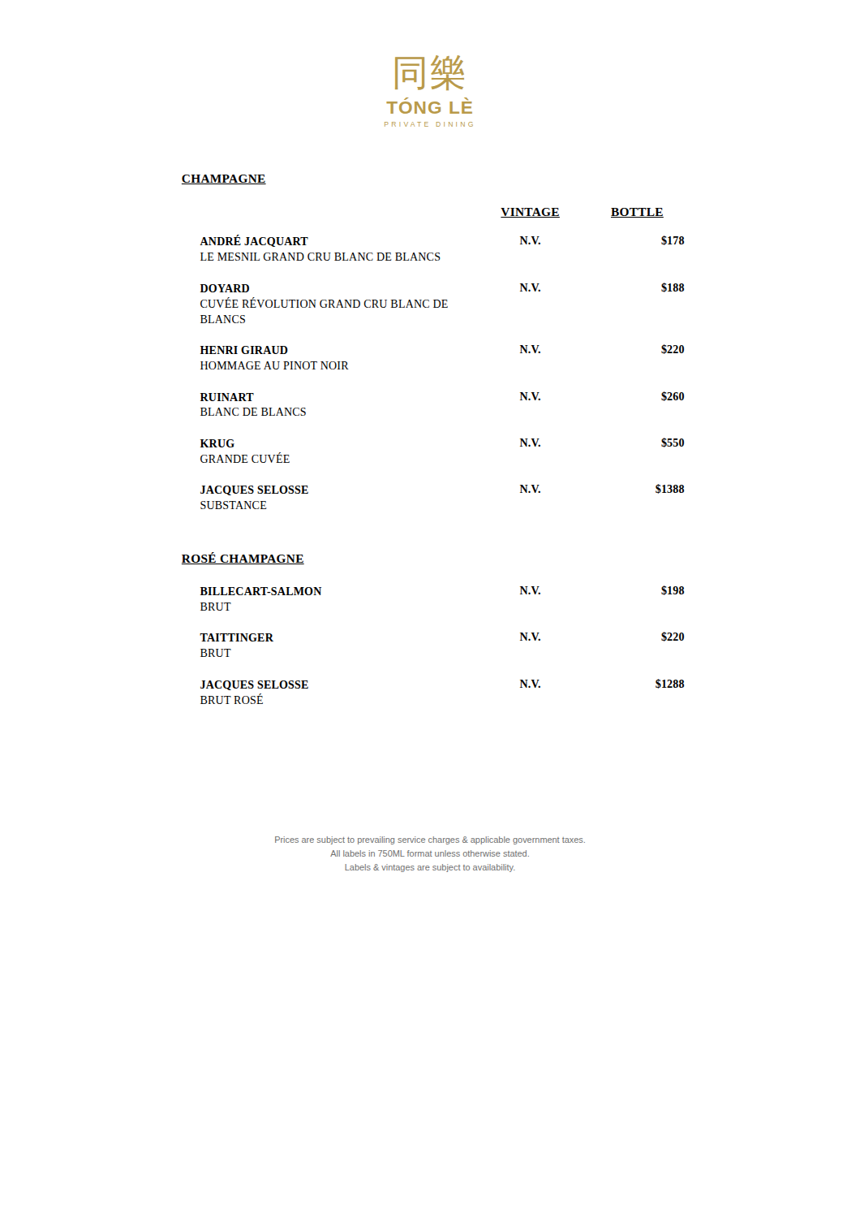同樂 TÓNG LÈ PRIVATE DINING
Champagne
| | VINTAGE | BOTTLE |
| --- | --- | --- |
| ANDRÉ JACQUART LE MESNIL GRAND CRU BLANC DE BLANCS | N.V. | $178 |
| DOYARD CUVÉE RÉVOLUTION GRAND CRU BLANC DE BLANCS | N.V. | $188 |
| HENRI GIRAUD HOMMAGE AU PINOT NOIR | N.V. | $220 |
| RUINART BLANC DE BLANCS | N.V. | $260 |
| KRUG GRANDE CUVÉE | N.V. | $550 |
| JACQUES SELOSSE SUBSTANCE | N.V. | $1388 |
Rosé Champagne
| BILLECART-SALMON BRUT | N.V. | $198 |
| TAITTINGER BRUT | N.V. | $220 |
| JACQUES SELOSSE BRUT ROSÉ | N.V. | $1288 |
Prices are subject to prevailing service charges & applicable government taxes.
All labels in 750ML format unless otherwise stated.
Labels & vintages are subject to availability.